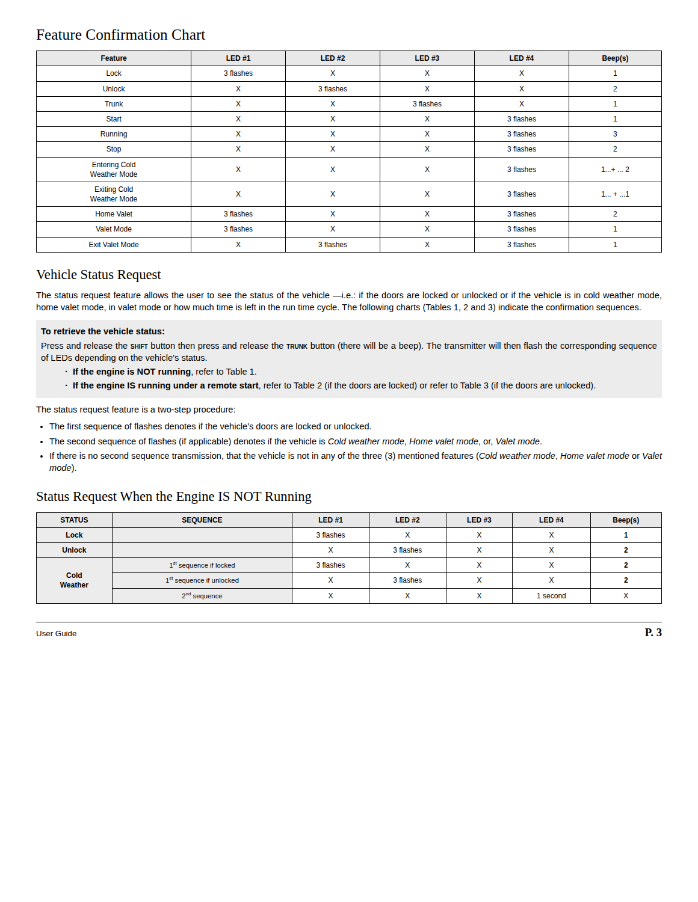Feature Confirmation Chart
| Feature | LED #1 | LED #2 | LED #3 | LED #4 | Beep(s) |
| --- | --- | --- | --- | --- | --- |
| Lock | 3 flashes | X | X | X | 1 |
| Unlock | X | 3 flashes | X | X | 2 |
| Trunk | X | X | 3 flashes | X | 1 |
| Start | X | X | X | 3 flashes | 1 |
| Running | X | X | X | 3 flashes | 3 |
| Stop | X | X | X | 3 flashes | 2 |
| Entering Cold Weather Mode | X | X | X | 3 flashes | 1...+ ... 2 |
| Exiting Cold Weather Mode | X | X | X | 3 flashes | 1... + ...1 |
| Home Valet | 3 flashes | X | X | 3 flashes | 2 |
| Valet Mode | 3 flashes | X | X | 3 flashes | 1 |
| Exit Valet Mode | X | 3 flashes | X | 3 flashes | 1 |
Vehicle Status Request
The status request feature allows the user to see the status of the vehicle —i.e.: if the doors are locked or unlocked or if the vehicle is in cold weather mode, home valet mode, in valet mode or how much time is left in the run time cycle. The following charts (Tables 1, 2 and 3) indicate the confirmation sequences.
To retrieve the vehicle status:
Press and release the shift button then press and release the trunk button (there will be a beep). The transmitter will then flash the corresponding sequence of LEDs depending on the vehicle's status.
If the engine is NOT running, refer to Table 1.
If the engine IS running under a remote start, refer to Table 2 (if the doors are locked) or refer to Table 3 (if the doors are unlocked).
The status request feature is a two-step procedure:
The first sequence of flashes denotes if the vehicle's doors are locked or unlocked.
The second sequence of flashes (if applicable) denotes if the vehicle is Cold weather mode, Home valet mode, or, Valet mode.
If there is no second sequence transmission, that the vehicle is not in any of the three (3) mentioned features (Cold weather mode, Home valet mode or Valet mode).
Status Request When the Engine IS NOT Running
| STATUS | SEQUENCE | LED #1 | LED #2 | LED #3 | LED #4 | Beep(s) |
| --- | --- | --- | --- | --- | --- | --- |
| Lock | | 3 flashes | X | X | X | 1 |
| Unlock | | X | 3 flashes | X | X | 2 |
| Cold Weather | 1 st sequence if locked | 3 flashes | X | X | X | 2 |
| 1 st sequence if unlocked | X | 3 flashes | X | X | 2 |
| 2 nd sequence | X | X | X | 1 second | X |
User Guide P. 3